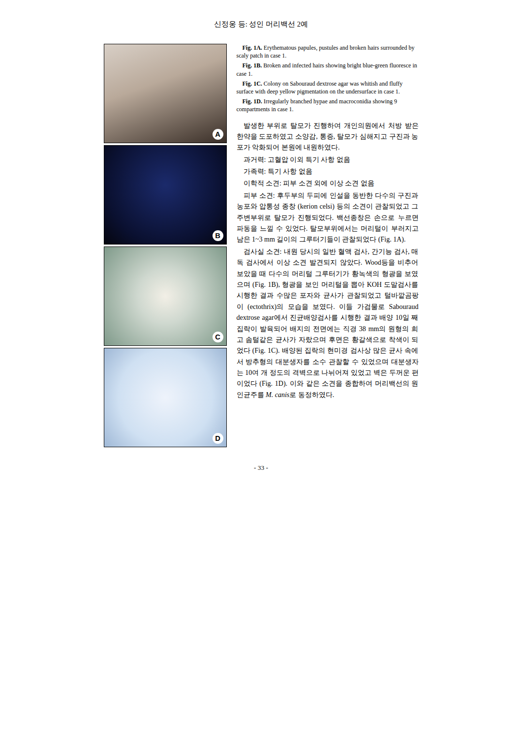신정웅 등: 성인 머리백선 2예
A
B
C
D
Fig. 1A. Erythematous papules, pustules and broken hairs surrounded by scaly patch in case 1.
Fig. 1B. Broken and infected hairs showing bright blue-green fluoresce in case 1.
Fig. 1C. Colony on Sabouraud dextrose agar was whitish and fluffy surface with deep yellow pigmentation on the undersurface in case 1.
Fig. 1D. Irregularly branched hypae and macroconidia showing 9 compartments in case 1.
발생한 부위로 탈모가 진행하여 개인의원에서 처방 받은 한약을 도포하였고 소양감, 통증, 탈모가 심해지고 구진과 농포가 악화되어 본원에 내원하였다.
과거력: 고혈압 이외 특기 사항 없음
가족력: 특기 사항 없음
이학적 소견: 피부 소견 외에 이상 소견 없음
피부 소견: 후두부의 두피에 인설을 동반한 다수의 구진과 농포와 압통성 종창 (kerion celsi) 등의 소견이 관찰되었고 그 주변부위로 탈모가 진행되었다. 백선종창은 손으로 누르면 파동을 느낄 수 있었다. 탈모부위에서는 머리털이 부러지고 남은 1~3 mm 길이의 그루터기들이 관찰되었다 (Fig. 1A).
검사실 소견: 내원 당시의 일반 혈액 검사, 간기능 검사, 매독 검사에서 이상 소견 발견되지 않았다. Wood등을 비추어 보았을 때 다수의 머리털 그루터기가 황녹색의 형광을 보였으며 (Fig. 1B), 형광을 보인 머리털을 뽑아 KOH 도말검사를 시행한 결과 수많은 포자와 균사가 관찰되었고 털바깥곰팡이 (ectothrix)의 모습을 보였다. 이들 가검물로 Sabouraud dextrose agar에서 진균배양검사를 시행한 결과 배양 10일 째 집락이 발육되어 배지의 전면에는 직경 38 mm의 원형의 희고 솜털같은 균사가 자랐으며 후면은 황갈색으로 착색이 되었다 (Fig. 1C). 배양된 집락의 현미경 검사상 많은 균사 속에서 방추형의 대분생자를 소수 관찰할 수 있었으며 대분생자는 10여 개 정도의 격벽으로 나뉘어져 있었고 벽은 두꺼운 편이었다 (Fig. 1D). 이와 같은 소견을 종합하여 머리백선의 원인균주를 M. canis로 동정하였다.
- 33 -